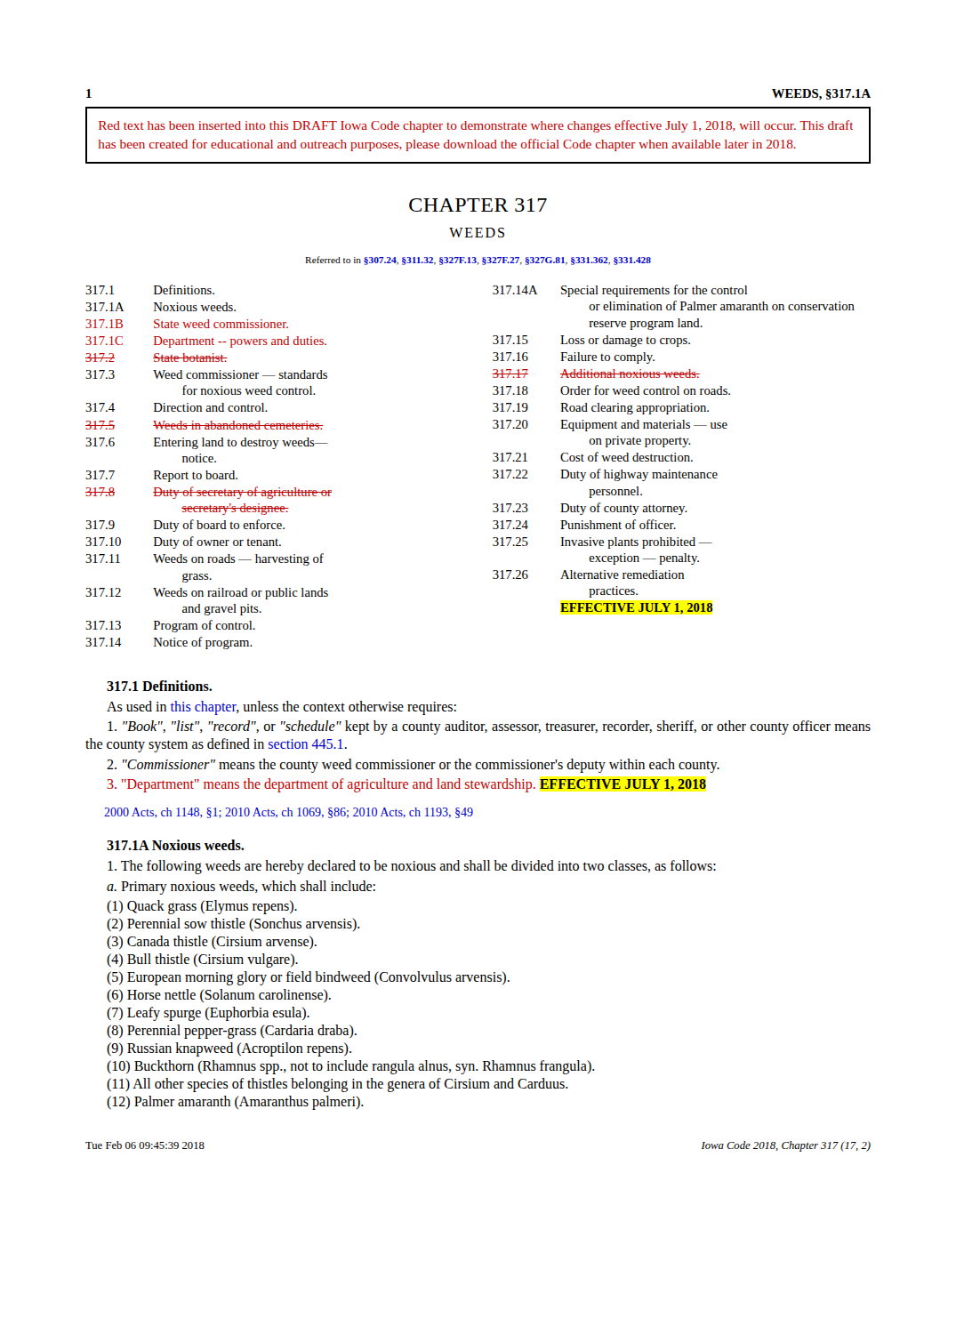1 WEEDS, §317.1A
Red text has been inserted into this DRAFT Iowa Code chapter to demonstrate where changes effective July 1, 2018, will occur. This draft has been created for educational and outreach purposes, please download the official Code chapter when available later in 2018.
CHAPTER 317
WEEDS
Referred to in §307.24, §311.32, §327F.13, §327F.27, §327G.81, §331.362, §331.428
317.1 Definitions.
317.1A Noxious weeds.
317.1B State weed commissioner.
317.1C Department -- powers and duties.
317.2 State botanist.
317.3 Weed commissioner — standardsfor noxious weed control.
317.4 Direction and control.
317.5 Weeds in abandoned cemeteries.
317.6 Entering land to destroy weeds—notice.
317.7 Report to board.
317.8 Duty of secretary of agriculture orsecretary's designee.
317.9 Duty of board to enforce.
317.10 Duty of owner or tenant.
317.11 Weeds on roads — harvesting ofgrass.
317.12 Weeds on railroad or public landsand gravel pits.
317.13 Program of control.
317.14 Notice of program.
317.14A Special requirements for the controlor elimination of Palmer amaranth on conservation reserve program land.
317.15 Loss or damage to crops.
317.16 Failure to comply.
317.17 Additional noxious weeds.
317.18 Order for weed control on roads.
317.19 Road clearing appropriation.
317.20 Equipment and materials — useon private property.
317.21 Cost of weed destruction.
317.22 Duty of highway maintenancepersonnel.
317.23 Duty of county attorney.
317.24 Punishment of officer.
317.25 Invasive plants prohibited —exception — penalty.
317.26 Alternative remediationpractices.
EFFECTIVE JULY 1, 2018
317.1 Definitions.
As used in this chapter, unless the context otherwise requires:
1. "Book", "list", "record", or "schedule" kept by a county auditor, assessor, treasurer, recorder, sheriff, or other county officer means the county system as defined in section 445.1.
2. "Commissioner" means the county weed commissioner or the commissioner's deputy within each county.
3. "Department" means the department of agriculture and land stewardship. EFFECTIVE JULY 1, 2018
2000 Acts, ch 1148, §1; 2010 Acts, ch 1069, §86; 2010 Acts, ch 1193, §49
317.1A Noxious weeds.
1. The following weeds are hereby declared to be noxious and shall be divided into two classes, as follows:
a. Primary noxious weeds, which shall include:
(1) Quack grass (Elymus repens).
(2) Perennial sow thistle (Sonchus arvensis).
(3) Canada thistle (Cirsium arvense).
(4) Bull thistle (Cirsium vulgare).
(5) European morning glory or field bindweed (Convolvulus arvensis).
(6) Horse nettle (Solanum carolinense).
(7) Leafy spurge (Euphorbia esula).
(8) Perennial pepper-grass (Cardaria draba).
(9) Russian knapweed (Acroptilon repens).
(10) Buckthorn (Rhamnus spp., not to include rangula alnus, syn. Rhamnus frangula).
(11) All other species of thistles belonging in the genera of Cirsium and Carduus.
(12) Palmer amaranth (Amaranthus palmeri).
Tue Feb 06 09:45:39 2018 Iowa Code 2018, Chapter 317 (17, 2)